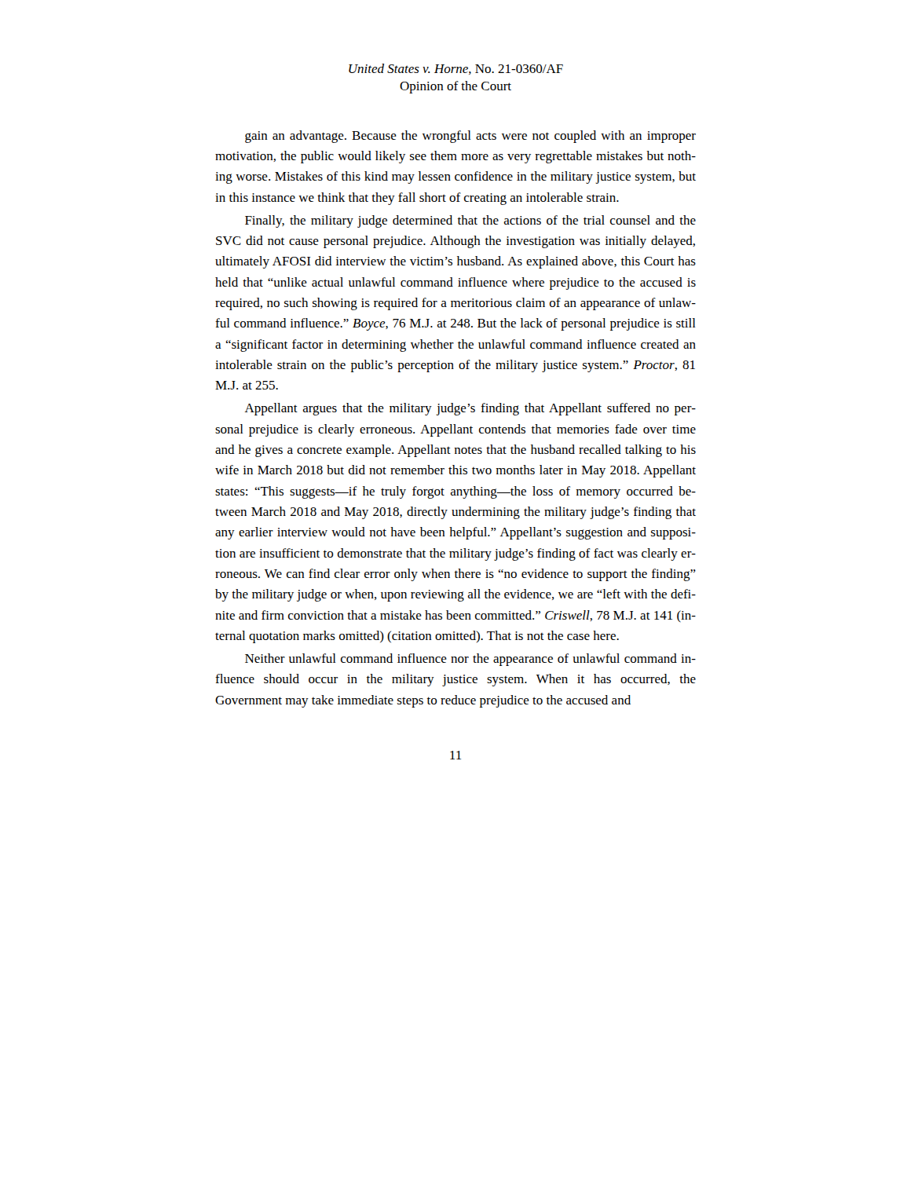United States v. Horne, No. 21-0360/AF Opinion of the Court
gain an advantage. Because the wrongful acts were not coupled with an improper motivation, the public would likely see them more as very regrettable mistakes but nothing worse. Mistakes of this kind may lessen confidence in the military justice system, but in this instance we think that they fall short of creating an intolerable strain.
Finally, the military judge determined that the actions of the trial counsel and the SVC did not cause personal prejudice. Although the investigation was initially delayed, ultimately AFOSI did interview the victim’s husband. As explained above, this Court has held that “unlike actual unlawful command influence where prejudice to the accused is required, no such showing is required for a meritorious claim of an appearance of unlawful command influence.” Boyce, 76 M.J. at 248. But the lack of personal prejudice is still a “significant factor in determining whether the unlawful command influence created an intolerable strain on the public’s perception of the military justice system.” Proctor, 81 M.J. at 255.
Appellant argues that the military judge’s finding that Appellant suffered no personal prejudice is clearly erroneous. Appellant contends that memories fade over time and he gives a concrete example. Appellant notes that the husband recalled talking to his wife in March 2018 but did not remember this two months later in May 2018. Appellant states: “This suggests—if he truly forgot anything—the loss of memory occurred between March 2018 and May 2018, directly undermining the military judge’s finding that any earlier interview would not have been helpful.” Appellant’s suggestion and supposition are insufficient to demonstrate that the military judge’s finding of fact was clearly erroneous. We can find clear error only when there is “no evidence to support the finding” by the military judge or when, upon reviewing all the evidence, we are “left with the definite and firm conviction that a mistake has been committed.” Criswell, 78 M.J. at 141 (internal quotation marks omitted) (citation omitted). That is not the case here.
Neither unlawful command influence nor the appearance of unlawful command influence should occur in the military justice system. When it has occurred, the Government may take immediate steps to reduce prejudice to the accused and
11